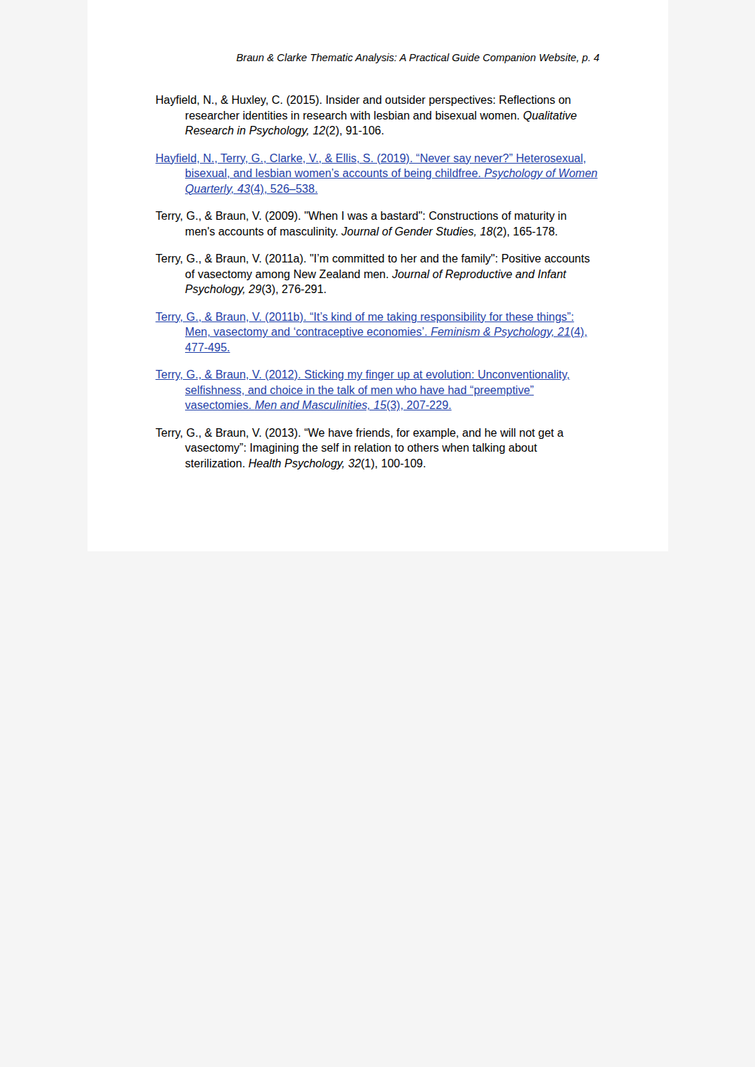Braun & Clarke Thematic Analysis: A Practical Guide Companion Website, p. 4
Hayfield, N., & Huxley, C. (2015). Insider and outsider perspectives: Reflections on researcher identities in research with lesbian and bisexual women. Qualitative Research in Psychology, 12(2), 91-106.
Hayfield, N., Terry, G., Clarke, V., & Ellis, S. (2019). “Never say never?” Heterosexual, bisexual, and lesbian women’s accounts of being childfree. Psychology of Women Quarterly, 43(4), 526–538.
Terry, G., & Braun, V. (2009). "When I was a bastard": Constructions of maturity in men's accounts of masculinity. Journal of Gender Studies, 18(2), 165-178.
Terry, G., & Braun, V. (2011a). "I’m committed to her and the family": Positive accounts of vasectomy among New Zealand men. Journal of Reproductive and Infant Psychology, 29(3), 276-291.
Terry, G., & Braun, V. (2011b). “It’s kind of me taking responsibility for these things”: Men, vasectomy and ‘contraceptive economies’. Feminism & Psychology, 21(4), 477-495.
Terry, G., & Braun, V. (2012). Sticking my finger up at evolution: Unconventionality, selfishness, and choice in the talk of men who have had “preemptive” vasectomies. Men and Masculinities, 15(3), 207-229.
Terry, G., & Braun, V. (2013). “We have friends, for example, and he will not get a vasectomy”: Imagining the self in relation to others when talking about sterilization. Health Psychology, 32(1), 100-109.